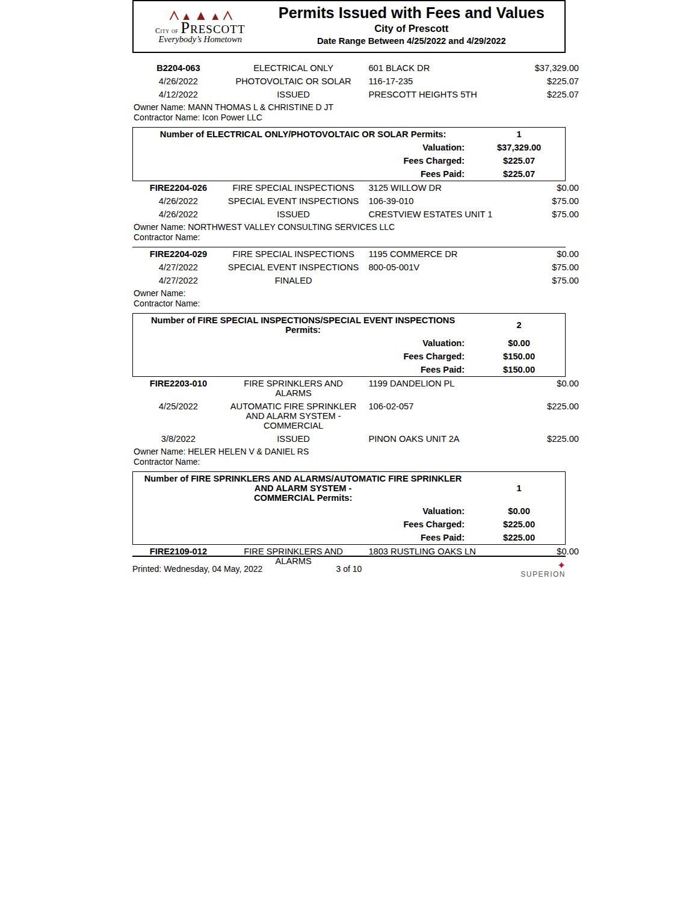△▴▲▴△ City of Prescott
Everybody’s Hometown
Permits Issued with Fees and Values
City of Prescott
Date Range Between 4/25/2022 and 4/29/2022
| B2204-063 | ELECTRICAL ONLY | 601 BLACK DR | $37,329.00 |
| 4/26/2022 | PHOTOVOLTAIC OR SOLAR | 116-17-235 | $225.07 |
| 4/12/2022 | ISSUED | PRESCOTT HEIGHTS 5TH | $225.07 |
Owner Name: MANN THOMAS L & CHRISTINE D JT
Contractor Name: Icon Power LLC
| Number of ELECTRICAL ONLY/PHOTOVOLTAIC OR SOLAR Permits: | 1 |
| | Valuation: | $37,329.00 |
| | Fees Charged: | $225.07 |
| | Fees Paid: | $225.07 |
| FIRE2204-026 | FIRE SPECIAL INSPECTIONS | 3125 WILLOW DR | $0.00 |
| 4/26/2022 | SPECIAL EVENT INSPECTIONS | 106-39-010 | $75.00 |
| 4/26/2022 | ISSUED | CRESTVIEW ESTATES UNIT 1 | $75.00 |
Owner Name: NORTHWEST VALLEY CONSULTING SERVICES LLC
Contractor Name:
| FIRE2204-029 | FIRE SPECIAL INSPECTIONS | 1195 COMMERCE DR | $0.00 |
| 4/27/2022 | SPECIAL EVENT INSPECTIONS | 800-05-001V | $75.00 |
| 4/27/2022 | FINALED | | $75.00 |
Owner Name:
Contractor Name:
| Number of FIRE SPECIAL INSPECTIONS/SPECIAL EVENT INSPECTIONS Permits: | 2 |
| | Valuation: | $0.00 |
| | Fees Charged: | $150.00 |
| | Fees Paid: | $150.00 |
| FIRE2203-010 | FIRE SPRINKLERS AND ALARMS | 1199 DANDELION PL | $0.00 |
| 4/25/2022 | AUTOMATIC FIRE SPRINKLER AND ALARM SYSTEM - COMMERCIAL | 106-02-057 | $225.00 |
| 3/8/2022 | ISSUED | PINON OAKS UNIT 2A | $225.00 |
Owner Name: HELER HELEN V & DANIEL RS
Contractor Name:
| Number of FIRE SPRINKLERS AND ALARMS/AUTOMATIC FIRE SPRINKLER AND ALARM SYSTEM - COMMERCIAL Permits: | 1 |
| | Valuation: | $0.00 |
| | Fees Charged: | $225.00 |
| | Fees Paid: | $225.00 |
| FIRE2109-012 | FIRE SPRINKLERS AND ALARMS | 1803 RUSTLING OAKS LN | $0.00 |
Printed: Wednesday, 04 May, 2022
3 of 10
✦ SUPERION